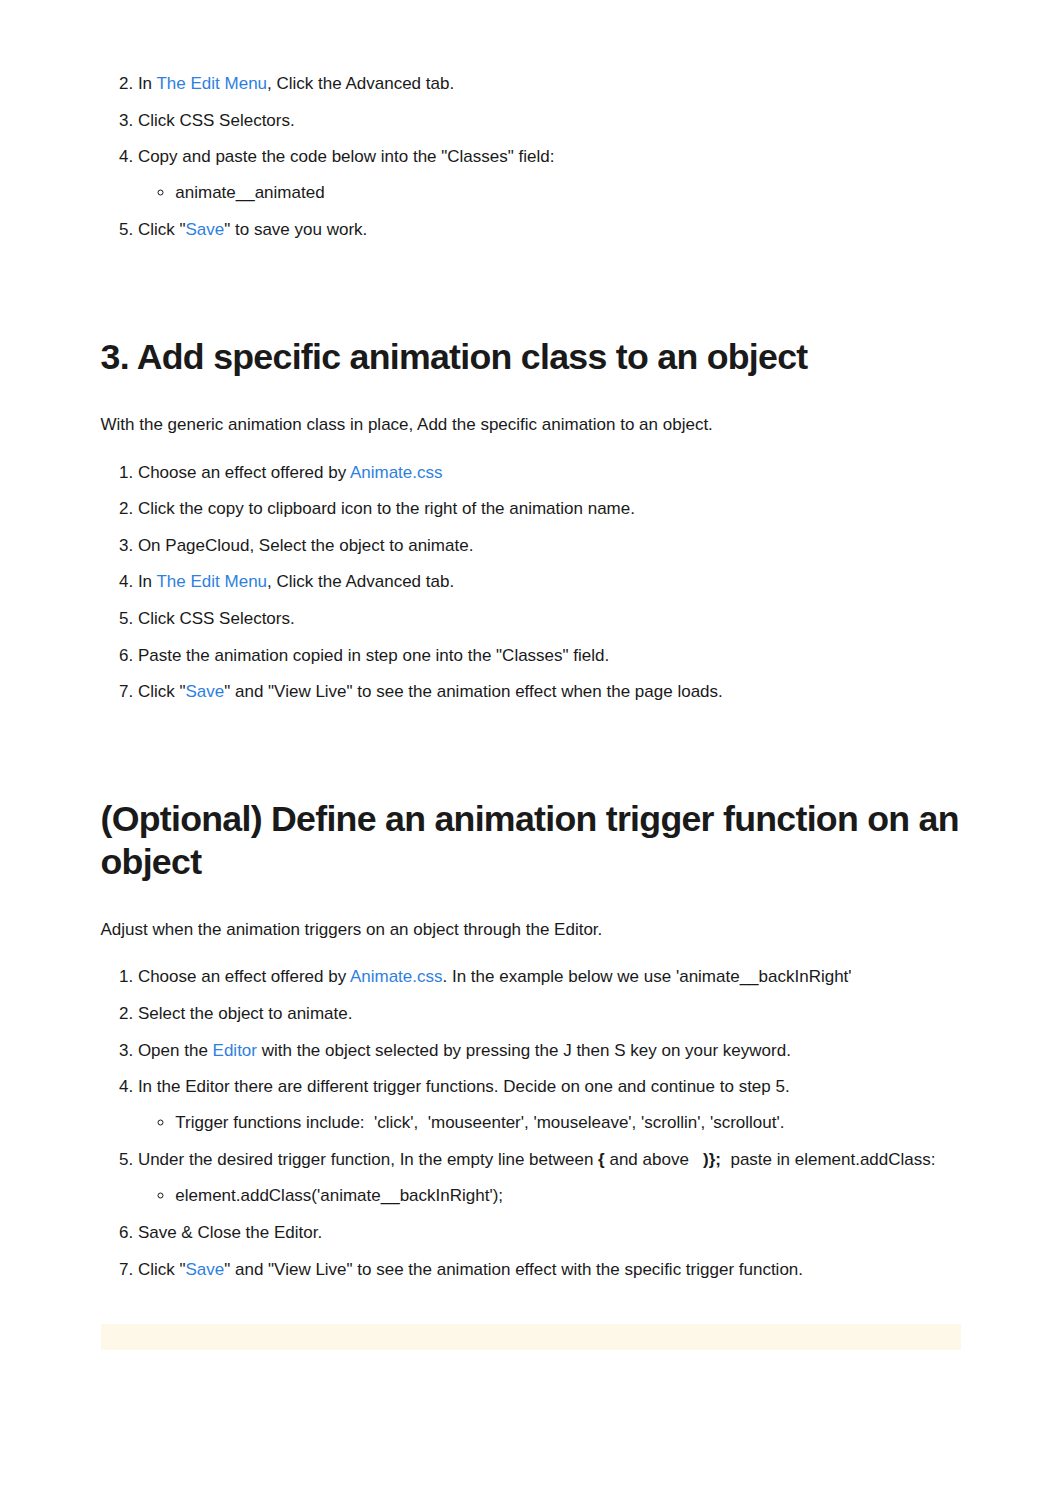In The Edit Menu, Click the Advanced tab.
Click CSS Selectors.
Copy and paste the code below into the "Classes" field:
animate__animated
Click "Save" to save you work.
3. Add specific animation class to an object
With the generic animation class in place, Add the specific animation to an object.
Choose an effect offered by Animate.css
Click the copy to clipboard icon to the right of the animation name.
On PageCloud, Select the object to animate.
In The Edit Menu, Click the Advanced tab.
Click CSS Selectors.
Paste the animation copied in step one into the "Classes" field.
Click "Save" and "View Live" to see the animation effect when the page loads.
(Optional) Define an animation trigger function on an object
Adjust when the animation triggers on an object through the Editor.
Choose an effect offered by Animate.css. In the example below we use 'animate__backInRight'
Select the object to animate.
Open the Editor with the object selected by pressing the J then S key on your keyword.
In the Editor there are different trigger functions. Decide on one and continue to step 5.
Trigger functions include: 'click', 'mouseenter', 'mouseleave', 'scrollin', 'scrollout'.
Under the desired trigger function, In the empty line between { and above )}; paste in element.addClass:
element.addClass('animate__backInRight');
Save & Close the Editor.
Click "Save" and "View Live" to see the animation effect with the specific trigger function.